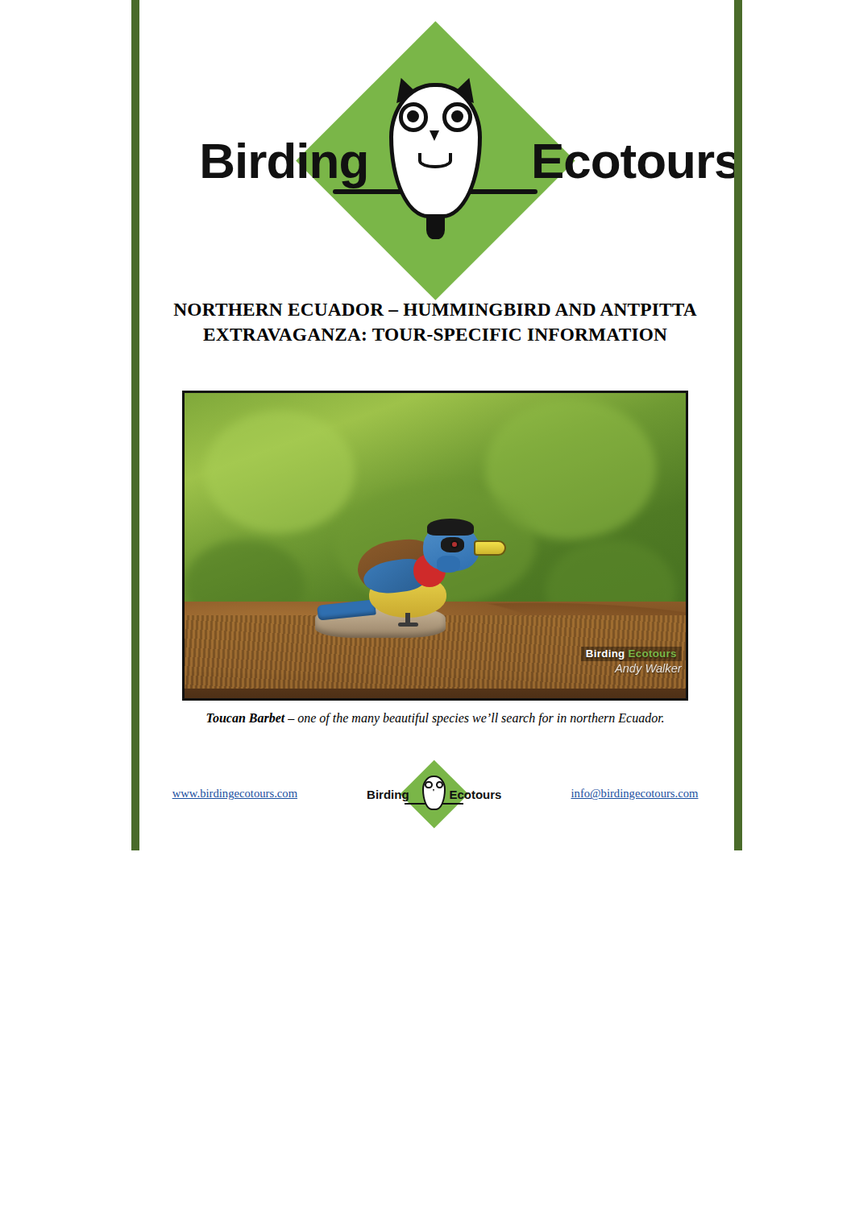Birding Ecotours
NORTHERN ECUADOR – HUMMINGBIRD AND ANTPITTA
EXTRAVAGANZA: TOUR-SPECIFIC INFORMATION
Birding Ecotours Andy Walker
Toucan Barbet – one of the many beautiful species we’ll search for in northern Ecuador.
www.birdingecotours.com
Birding Ecotours
info@birdingecotours.com